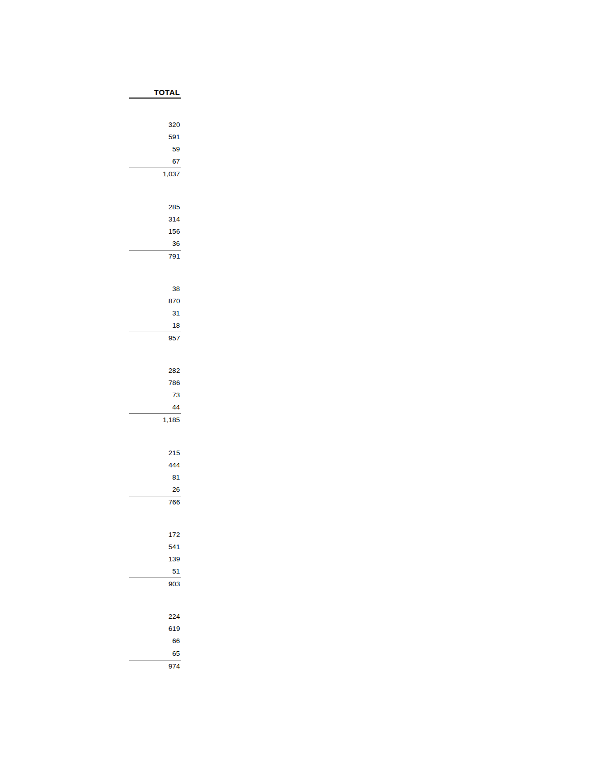| TOTAL |
| --- |
| 320 |
| 591 |
| 59 |
| 67 |
| 1,037 |
| 285 |
| 314 |
| 156 |
| 36 |
| 791 |
| 38 |
| 870 |
| 31 |
| 18 |
| 957 |
| 282 |
| 786 |
| 73 |
| 44 |
| 1,185 |
| 215 |
| 444 |
| 81 |
| 26 |
| 766 |
| 172 |
| 541 |
| 139 |
| 51 |
| 903 |
| 224 |
| 619 |
| 66 |
| 65 |
| 974 |